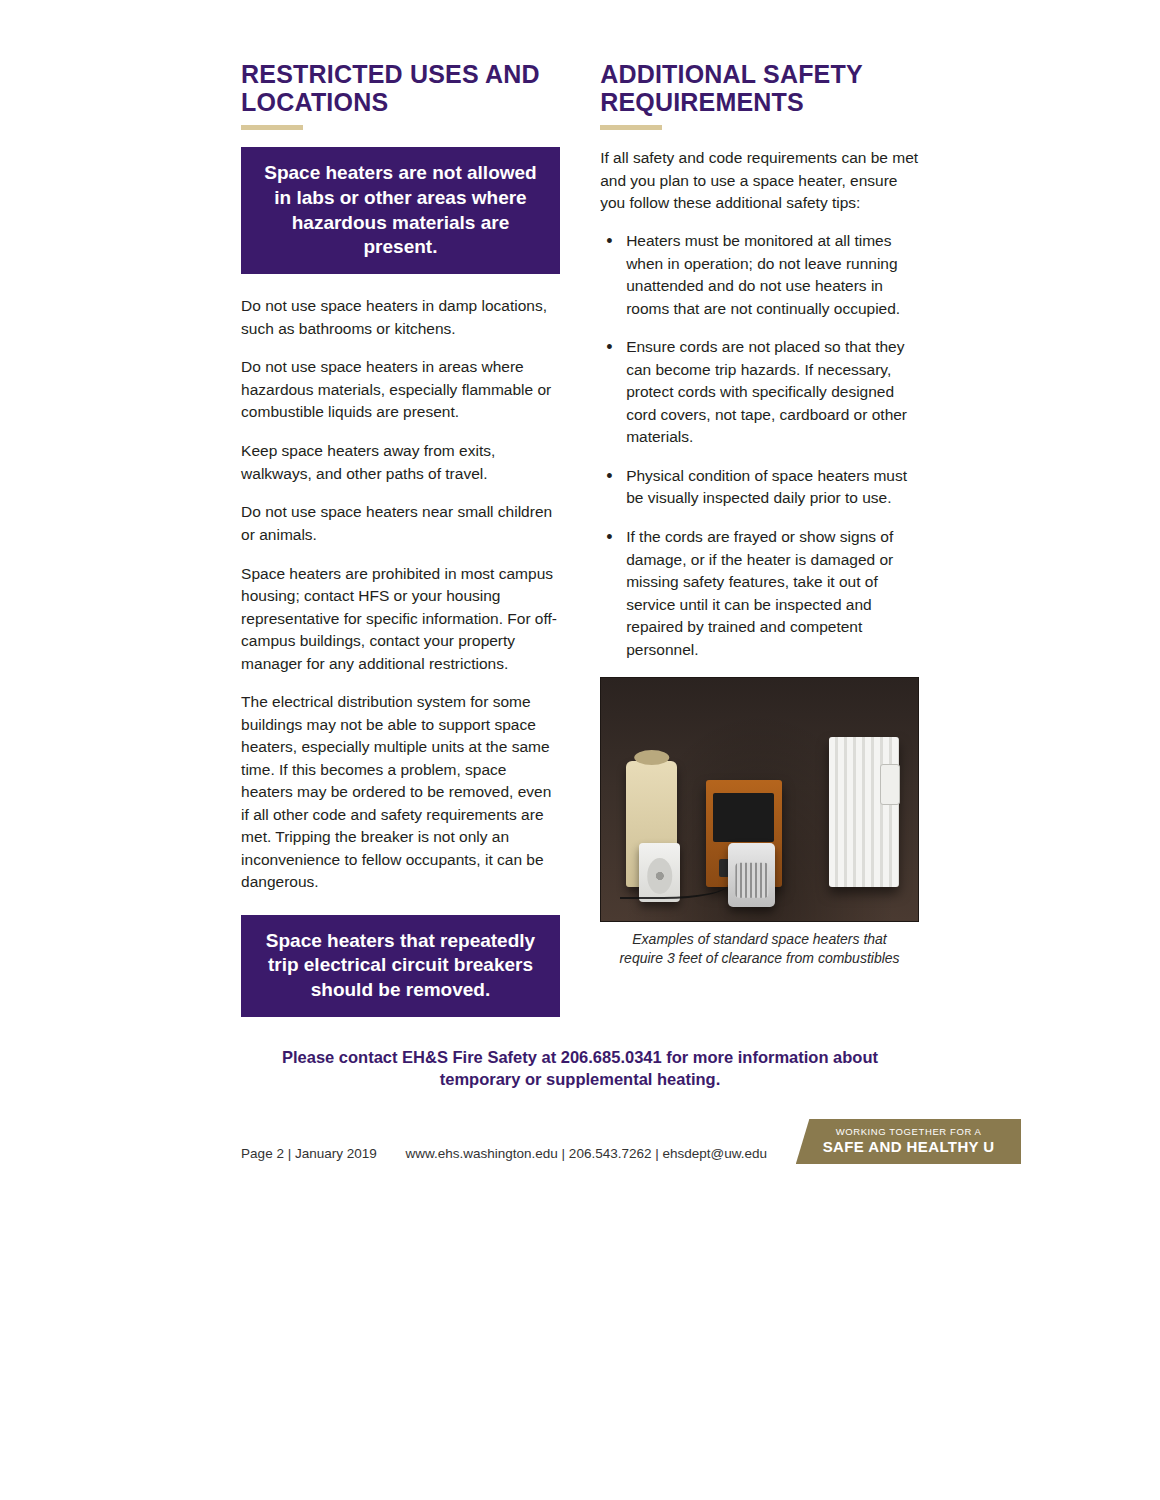Restricted uses and locations
Space heaters are not allowed in labs or other areas where hazardous materials are present.
Do not use space heaters in damp locations, such as bathrooms or kitchens.
Do not use space heaters in areas where hazardous materials, especially flammable or combustible liquids are present.
Keep space heaters away from exits, walkways, and other paths of travel.
Do not use space heaters near small children or animals.
Space heaters are prohibited in most campus housing; contact HFS or your housing representative for specific information. For off-campus buildings, contact your property manager for any additional restrictions.
The electrical distribution system for some buildings may not be able to support space heaters, especially multiple units at the same time. If this becomes a problem, space heaters may be ordered to be removed, even if all other code and safety requirements are met. Tripping the breaker is not only an inconvenience to fellow occupants, it can be dangerous.
Space heaters that repeatedly trip electrical circuit breakers should be removed.
Additional safety requirements
If all safety and code requirements can be met and you plan to use a space heater, ensure you follow these additional safety tips:
Heaters must be monitored at all times when in operation; do not leave running unattended and do not use heaters in rooms that are not continually occupied.
Ensure cords are not placed so that they can become trip hazards. If necessary, protect cords with specifically designed cord covers, not tape, cardboard or other materials.
Physical condition of space heaters must be visually inspected daily prior to use.
If the cords are frayed or show signs of damage, or if the heater is damaged or missing safety features, take it out of service until it can be inspected and repaired by trained and competent personnel.
Examples of standard space heaters that
require 3 feet of clearance from combustibles
Please contact EH&S Fire Safety at 206.685.0341 for more information about temporary or supplemental heating.
Page 2 | January 2019 www.ehs.washington.edu | 206.543.7262 | ehsdept@uw.edu
Working together for a Safe and Healthy U